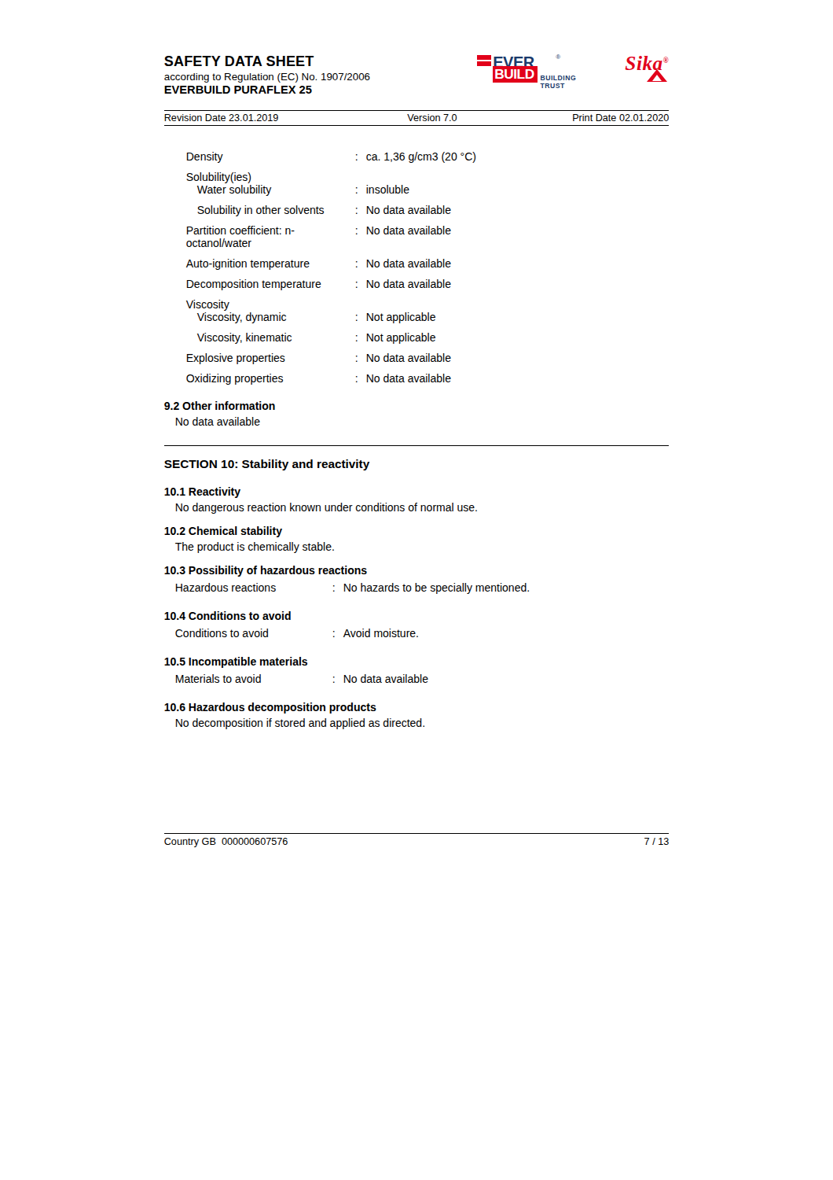SAFETY DATA SHEET
according to Regulation (EC) No. 1907/2006
EVERBUILD PURAFLEX 25
EVER BUILD ®
BUILDING TRUST Sika®
Revision Date 23.01.2019
Version 7.0
Print Date 02.01.2020
| Density | : | ca. 1,36 g/cm3 (20 °C) |
| Solubility(ies) Water solubility | : | insoluble |
| Solubility in other solvents | : | No data available |
| Partition coefficient: n- octanol/water | : | No data available |
| Auto-ignition temperature | : | No data available |
| Decomposition temperature | : | No data available |
| Viscosity Viscosity, dynamic | : | Not applicable |
| Viscosity, kinematic | : | Not applicable |
| Explosive properties | : | No data available |
| Oxidizing properties | : | No data available |
9.2 Other information
No data available
SECTION 10: Stability and reactivity
10.1 Reactivity
No dangerous reaction known under conditions of normal use.
10.2 Chemical stability
The product is chemically stable.
10.3 Possibility of hazardous reactions
| Hazardous reactions | : | No hazards to be specially mentioned. |
10.4 Conditions to avoid
| Conditions to avoid | : | Avoid moisture. |
10.5 Incompatible materials
| Materials to avoid | : | No data available |
10.6 Hazardous decomposition products
No decomposition if stored and applied as directed.
Country GB 000000607576
7 / 13